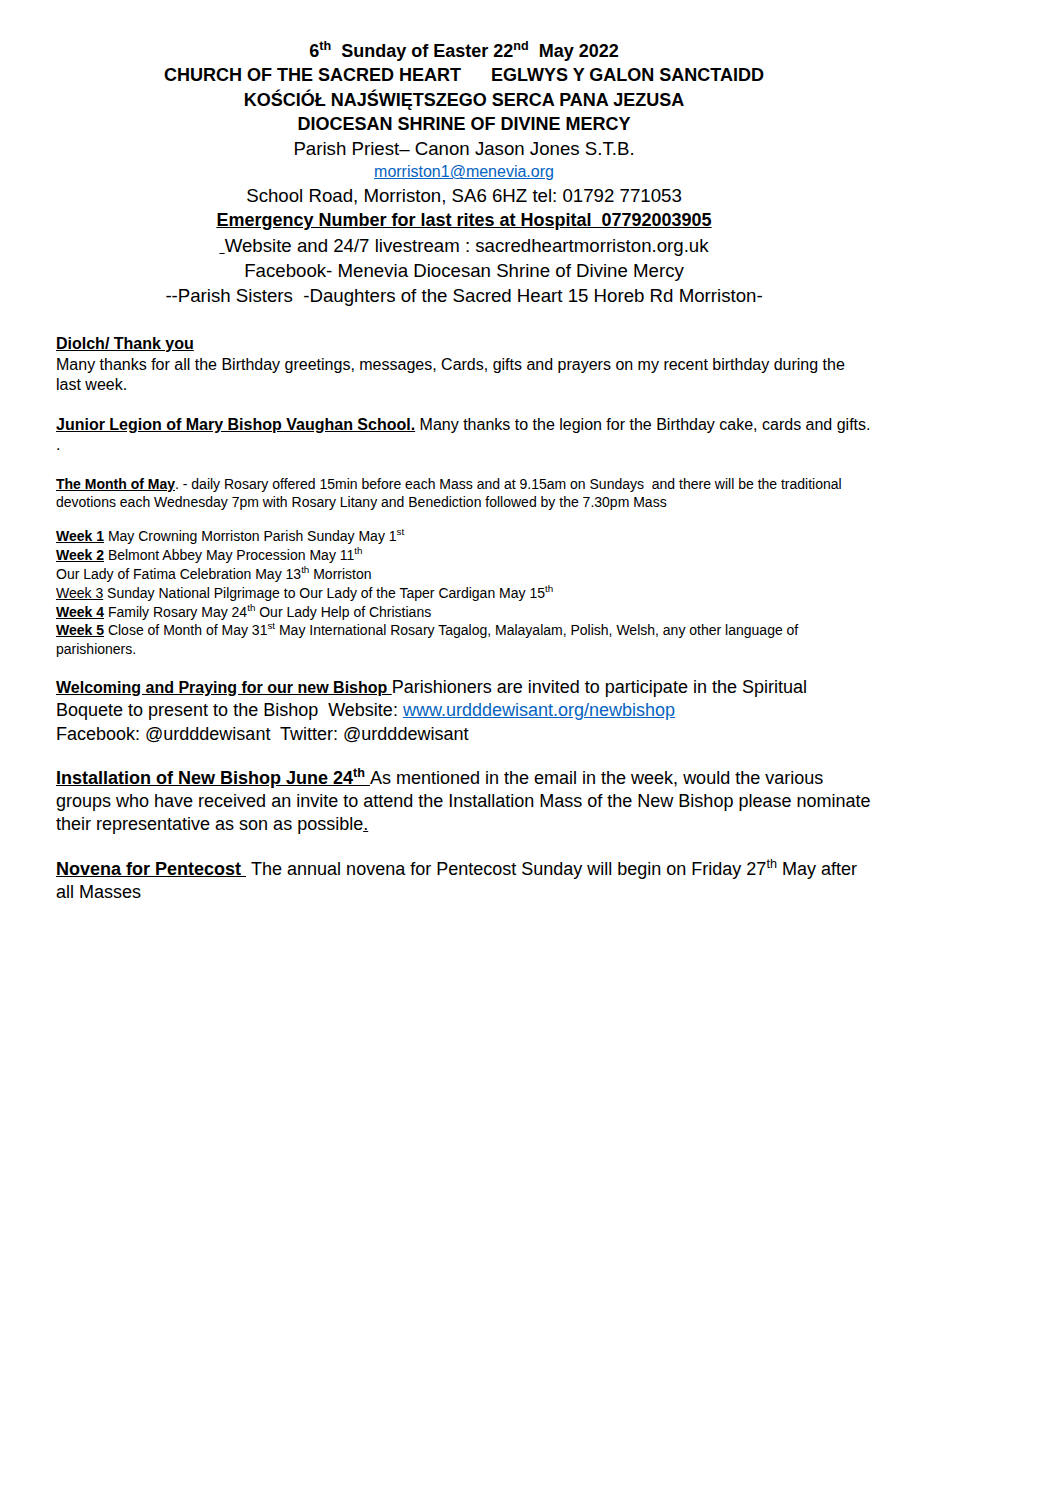6th Sunday of Easter 22nd May 2022
CHURCH OF THE SACRED HEART EGLWYS Y GALON SANCTAIDD
KOŚCIÓŁ NAJŚWIĘTSZEGO SERCA PANA JEZUSA
DIOCESAN SHRINE OF DIVINE MERCY
Parish Priest– Canon Jason Jones S.T.B.
morriston1@menevia.org
School Road, Morriston, SA6 6HZ tel: 01792 771053
Emergency Number for last rites at Hospital 07792003905
Website and 24/7 livestream : sacredheartmorriston.org.uk
Facebook- Menevia Diocesan Shrine of Divine Mercy
--Parish Sisters -Daughters of the Sacred Heart 15 Horeb Rd Morriston-
Diolch/ Thank you
Many thanks for all the Birthday greetings, messages, Cards, gifts and prayers on my recent birthday during the last week.
Junior Legion of Mary Bishop Vaughan School. Many thanks to the legion for the Birthday cake, cards and gifts. .
The Month of May. - daily Rosary offered 15min before each Mass and at 9.15am on Sundays and there will be the traditional devotions each Wednesday 7pm with Rosary Litany and Benediction followed by the 7.30pm Mass
Week 1 May Crowning Morriston Parish Sunday May 1st
Week 2 Belmont Abbey May Procession May 11th
Our Lady of Fatima Celebration May 13th Morriston
Week 3 Sunday National Pilgrimage to Our Lady of the Taper Cardigan May 15th
Week 4 Family Rosary May 24th Our Lady Help of Christians
Week 5 Close of Month of May 31st May International Rosary Tagalog, Malayalam, Polish, Welsh, any other language of parishioners.
Welcoming and Praying for our new Bishop Parishioners are invited to participate in the Spiritual Boquete to present to the Bishop Website: www.urdddewisant.org/newbishop
Facebook: @urdddewisant Twitter: @urdddewisant
Installation of New Bishop June 24th As mentioned in the email in the week, would the various groups who have received an invite to attend the Installation Mass of the New Bishop please nominate their representative as son as possible.
Novena for Pentecost The annual novena for Pentecost Sunday will begin on Friday 27th May after all Masses